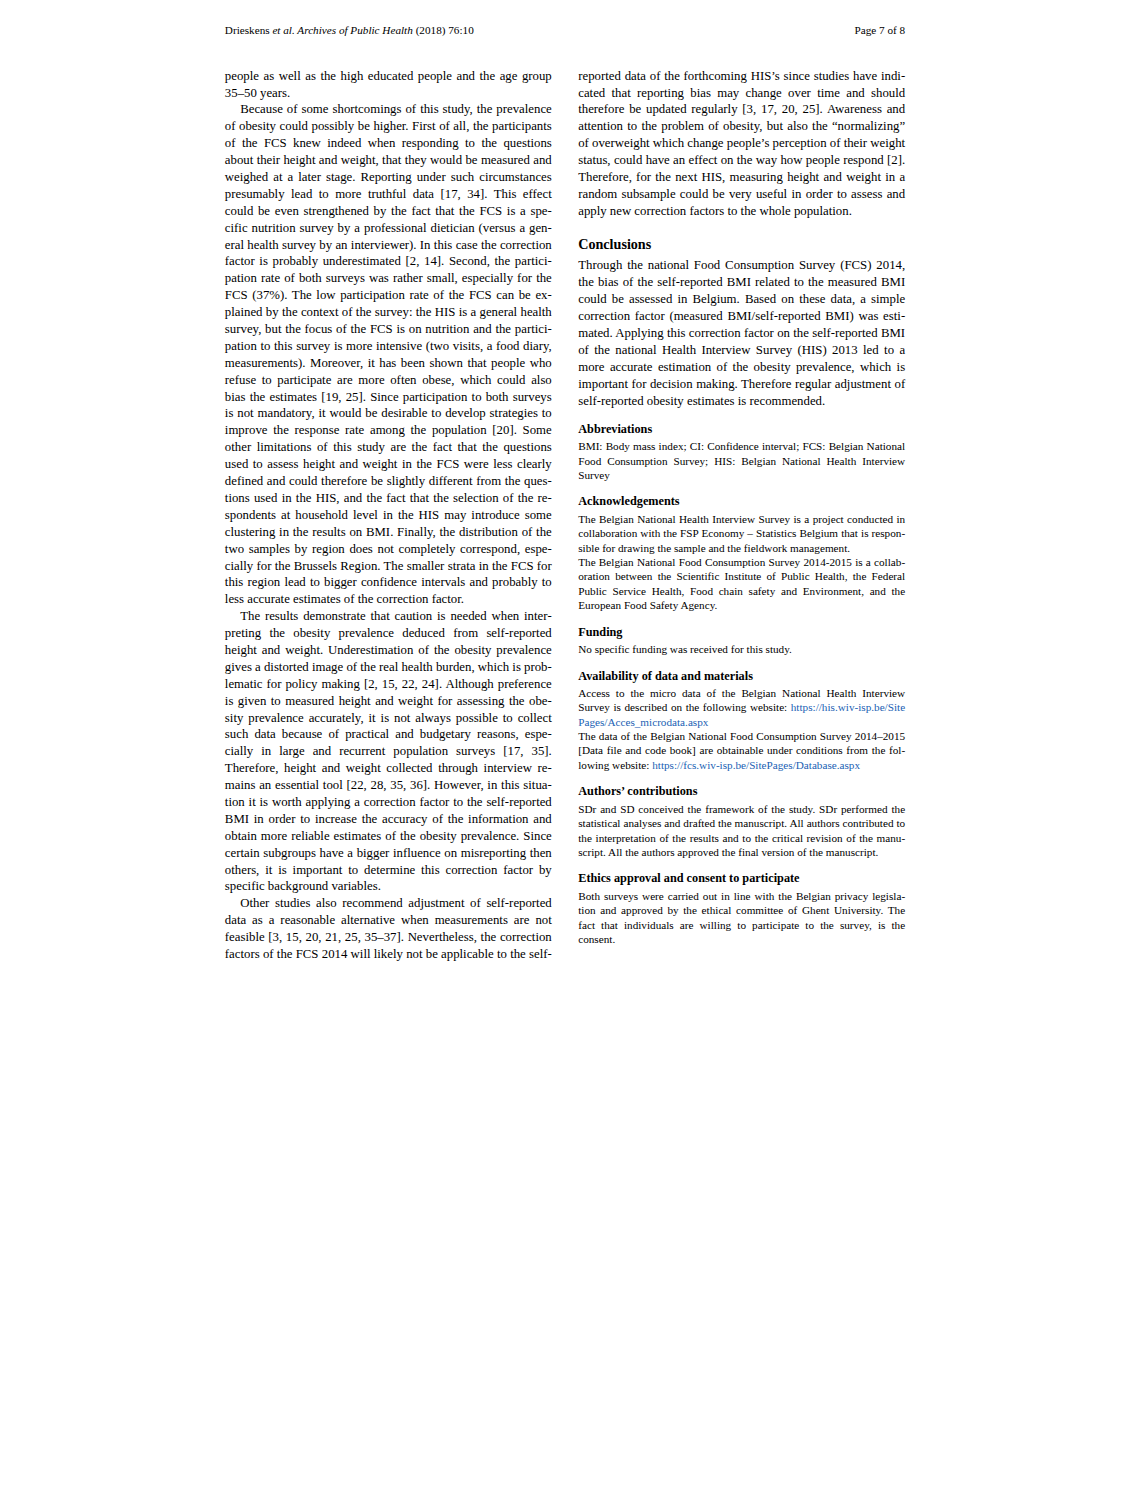Drieskens et al. Archives of Public Health (2018) 76:10
Page 7 of 8
people as well as the high educated people and the age group 35–50 years.
Because of some shortcomings of this study, the prevalence of obesity could possibly be higher. First of all, the participants of the FCS knew indeed when responding to the questions about their height and weight, that they would be measured and weighed at a later stage. Reporting under such circumstances presumably lead to more truthful data [17, 34]. This effect could be even strengthened by the fact that the FCS is a specific nutrition survey by a professional dietician (versus a general health survey by an interviewer). In this case the correction factor is probably underestimated [2, 14]. Second, the participation rate of both surveys was rather small, especially for the FCS (37%). The low participation rate of the FCS can be explained by the context of the survey: the HIS is a general health survey, but the focus of the FCS is on nutrition and the participation to this survey is more intensive (two visits, a food diary, measurements). Moreover, it has been shown that people who refuse to participate are more often obese, which could also bias the estimates [19, 25]. Since participation to both surveys is not mandatory, it would be desirable to develop strategies to improve the response rate among the population [20]. Some other limitations of this study are the fact that the questions used to assess height and weight in the FCS were less clearly defined and could therefore be slightly different from the questions used in the HIS, and the fact that the selection of the respondents at household level in the HIS may introduce some clustering in the results on BMI. Finally, the distribution of the two samples by region does not completely correspond, especially for the Brussels Region. The smaller strata in the FCS for this region lead to bigger confidence intervals and probably to less accurate estimates of the correction factor.
The results demonstrate that caution is needed when interpreting the obesity prevalence deduced from self-reported height and weight. Underestimation of the obesity prevalence gives a distorted image of the real health burden, which is problematic for policy making [2, 15, 22, 24]. Although preference is given to measured height and weight for assessing the obesity prevalence accurately, it is not always possible to collect such data because of practical and budgetary reasons, especially in large and recurrent population surveys [17, 35]. Therefore, height and weight collected through interview remains an essential tool [22, 28, 35, 36]. However, in this situation it is worth applying a correction factor to the self-reported BMI in order to increase the accuracy of the information and obtain more reliable estimates of the obesity prevalence. Since certain subgroups have a bigger influence on misreporting then others, it is important to determine this correction factor by specific background variables.
Other studies also recommend adjustment of self-reported data as a reasonable alternative when measurements are not feasible [3, 15, 20, 21, 25, 35–37]. Nevertheless, the correction factors of the FCS 2014 will likely not be applicable to the self-reported data of the forthcoming HIS’s since studies have indicated that reporting bias may change over time and should therefore be updated regularly [3, 17, 20, 25]. Awareness and attention to the problem of obesity, but also the “normalizing” of overweight which change people’s perception of their weight status, could have an effect on the way how people respond [2]. Therefore, for the next HIS, measuring height and weight in a random subsample could be very useful in order to assess and apply new correction factors to the whole population.
Conclusions
Through the national Food Consumption Survey (FCS) 2014, the bias of the self-reported BMI related to the measured BMI could be assessed in Belgium. Based on these data, a simple correction factor (measured BMI/self-reported BMI) was estimated. Applying this correction factor on the self-reported BMI of the national Health Interview Survey (HIS) 2013 led to a more accurate estimation of the obesity prevalence, which is important for decision making. Therefore regular adjustment of self-reported obesity estimates is recommended.
Abbreviations
BMI: Body mass index; CI: Confidence interval; FCS: Belgian National Food Consumption Survey; HIS: Belgian National Health Interview Survey
Acknowledgements
The Belgian National Health Interview Survey is a project conducted in collaboration with the FSP Economy – Statistics Belgium that is responsible for drawing the sample and the fieldwork management.
The Belgian National Food Consumption Survey 2014-2015 is a collaboration between the Scientific Institute of Public Health, the Federal Public Service Health, Food chain safety and Environment, and the European Food Safety Agency.
Funding
No specific funding was received for this study.
Availability of data and materials
Access to the micro data of the Belgian National Health Interview Survey is described on the following website: https://his.wiv-isp.be/SitePages/Acces_microdata.aspx
The data of the Belgian National Food Consumption Survey 2014–2015 [Data file and code book] are obtainable under conditions from the following website: https://fcs.wiv-isp.be/SitePages/Database.aspx
Authors’ contributions
SDr and SD conceived the framework of the study. SDr performed the statistical analyses and drafted the manuscript. All authors contributed to the interpretation of the results and to the critical revision of the manuscript. All the authors approved the final version of the manuscript.
Ethics approval and consent to participate
Both surveys were carried out in line with the Belgian privacy legislation and approved by the ethical committee of Ghent University. The fact that individuals are willing to participate to the survey, is the consent.